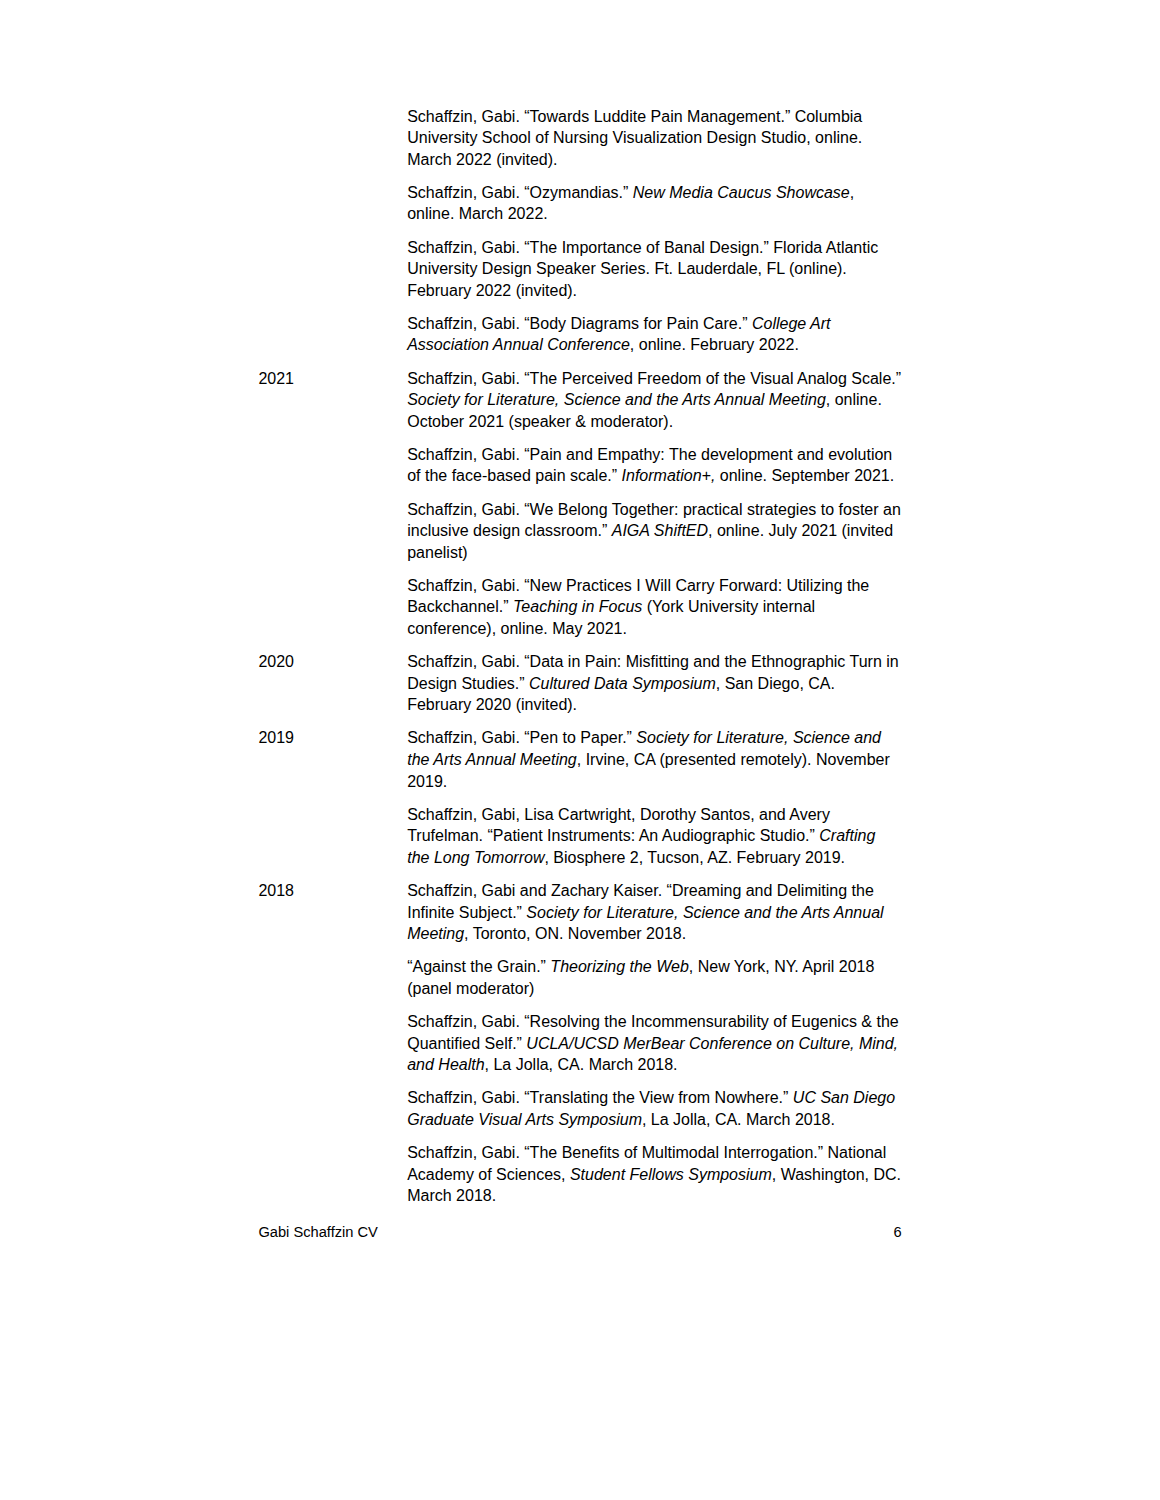| | Schaffzin, Gabi. “Towards Luddite Pain Management.” Columbia University School of Nursing Visualization Design Studio, online. March 2022 (invited). Schaffzin, Gabi. “Ozymandias.” New Media Caucus Showcase , online. March 2022. Schaffzin, Gabi. “The Importance of Banal Design.” Florida Atlantic University Design Speaker Series. Ft. Lauderdale, FL (online). February 2022 (invited). Schaffzin, Gabi. “Body Diagrams for Pain Care.” College Art Association Annual Conference , online. February 2022. |
| 2021 | Schaffzin, Gabi. “The Perceived Freedom of the Visual Analog Scale.” Society for Literature, Science and the Arts Annual Meeting , online. October 2021 (speaker & moderator). Schaffzin, Gabi. “Pain and Empathy: The development and evolution of the face-based pain scale.” Information+, online. September 2021. Schaffzin, Gabi. “We Belong Together: practical strategies to foster an inclusive design classroom.” AIGA ShiftED , online. July 2021 (invited panelist) Schaffzin, Gabi. “New Practices I Will Carry Forward: Utilizing the Backchannel.” Teaching in Focus (York University internal conference), online. May 2021. |
| 2020 | Schaffzin, Gabi. “Data in Pain: Misfitting and the Ethnographic Turn in Design Studies.” Cultured Data Symposium , San Diego, CA. February 2020 (invited). |
| 2019 | Schaffzin, Gabi. “Pen to Paper.” Society for Literature, Science and the Arts Annual Meeting , Irvine, CA (presented remotely). November 2019. Schaffzin, Gabi, Lisa Cartwright, Dorothy Santos, and Avery Trufelman. “Patient Instruments: An Audiographic Studio.” Crafting the Long Tomorrow , Biosphere 2, Tucson, AZ. February 2019. |
| 2018 | Schaffzin, Gabi and Zachary Kaiser. “Dreaming and Delimiting the Infinite Subject.” Society for Literature, Science and the Arts Annual Meeting , Toronto, ON. November 2018. “Against the Grain.” Theorizing the Web , New York, NY. April 2018 (panel moderator) Schaffzin, Gabi. “Resolving the Incommensurability of Eugenics & the Quantified Self.” UCLA/UCSD MerBear Conference on Culture, Mind, and Health , La Jolla, CA. March 2018. Schaffzin, Gabi. “Translating the View from Nowhere.” UC San Diego Graduate Visual Arts Symposium , La Jolla, CA. March 2018. Schaffzin, Gabi. “The Benefits of Multimodal Interrogation.” National Academy of Sciences, Student Fellows Symposium , Washington, DC. March 2018. |
Gabi Schaffzin CV 6